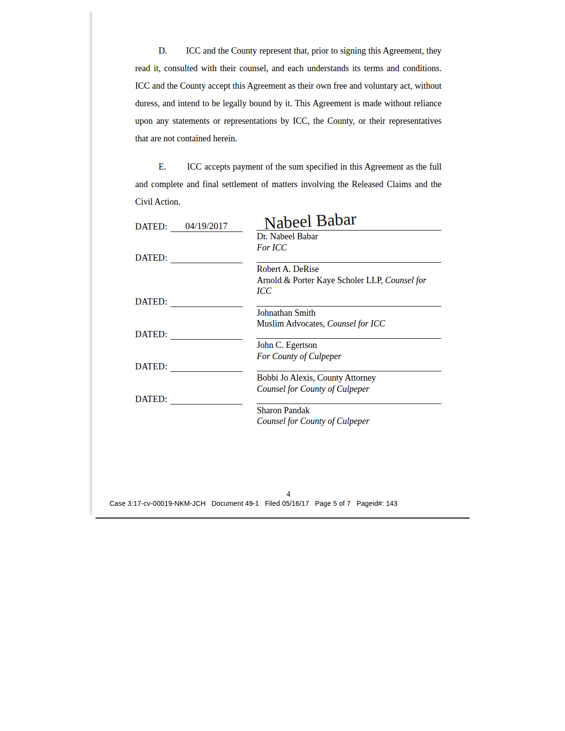D. ICC and the County represent that, prior to signing this Agreement, they read it, consulted with their counsel, and each understands its terms and conditions. ICC and the County accept this Agreement as their own free and voluntary act, without duress, and intend to be legally bound by it. This Agreement is made without reliance upon any statements or representations by ICC, the County, or their representatives that are not contained herein.
E. ICC accepts payment of the sum specified in this Agreement as the full and complete and final settlement of matters involving the Released Claims and the Civil Action.
| DATED: 04/19/2017 | Nabeel Babar Dr. Nabeel Babar For ICC |
| DATED: | Robert A. DeRise Arnold & Porter Kaye Scholer LLP, Counsel for ICC |
| DATED: | Johnathan Smith Muslim Advocates, Counsel for ICC |
| DATED: | John C. Egertson For County of Culpeper |
| DATED: | Bobbi Jo Alexis, County Attorney Counsel for County of Culpeper |
| DATED: | Sharon Pandak Counsel for County of Culpeper |
4
Case 3:17-cv-00019-NKM-JCH Document 49-1 Filed 05/16/17 Page 5 of 7 Pageid#: 143